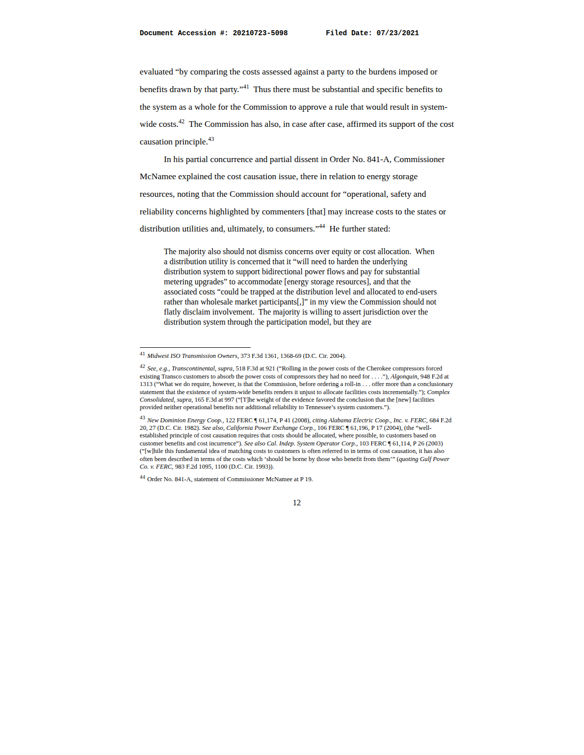Document Accession #: 20210723-5098 Filed Date: 07/23/2021
evaluated “by comparing the costs assessed against a party to the burdens imposed or benefits drawn by that party.”41 Thus there must be substantial and specific benefits to the system as a whole for the Commission to approve a rule that would result in system-wide costs.42 The Commission has also, in case after case, affirmed its support of the cost causation principle.43
In his partial concurrence and partial dissent in Order No. 841-A, Commissioner McNamee explained the cost causation issue, there in relation to energy storage resources, noting that the Commission should account for “operational, safety and reliability concerns highlighted by commenters [that] may increase costs to the states or distribution utilities and, ultimately, to consumers.”44 He further stated:
The majority also should not dismiss concerns over equity or cost allocation. When a distribution utility is concerned that it “will need to harden the underlying distribution system to support bidirectional power flows and pay for substantial metering upgrades” to accommodate [energy storage resources], and that the associated costs “could be trapped at the distribution level and allocated to end-users rather than wholesale market participants[,]” in my view the Commission should not flatly disclaim involvement. The majority is willing to assert jurisdiction over the distribution system through the participation model, but they are
41 Midwest ISO Transmission Owners, 373 F.3d 1361, 1368-69 (D.C. Cir. 2004).
42 See, e.g., Transcontinental, supra, 518 F.3d at 921 (“Rolling in the power costs of the Cherokee compressors forced existing Transco customers to absorb the power costs of compressors they had no need for . . . .”), Algonquin, 948 F.2d at 1313 (“What we do require, however, is that the Commission, before ordering a roll-in . . . offer more than a conclusionary statement that the existence of system-wide benefits renders it unjust to allocate facilities costs incrementally.”); Complex Consolidated, supra, 165 F.3d at 997 (“[T]he weight of the evidence favored the conclusion that the [new] facilities provided neither operational benefits nor additional reliability to Tennessee’s system customers.”).
43 New Dominion Energy Coop., 122 FERC ¶ 61,174, P 41 (2008), citing Alabama Electric Coop., Inc. v. FERC, 684 F.2d 20, 27 (D.C. Cir. 1982). See also, California Power Exchange Corp., 106 FERC ¶ 61,196, P 17 (2004), (the “well-established principle of cost causation requires that costs should be allocated, where possible, to customers based on customer benefits and cost incurrence”). See also Cal. Indep. System Operator Corp., 103 FERC ¶ 61,114, P 26 (2003) (“[w]hile this fundamental idea of matching costs to customers is often referred to in terms of cost causation, it has also often been described in terms of the costs which ‘should be borne by those who benefit from them’” (quoting Gulf Power Co. v. FERC, 983 F.2d 1095, 1100 (D.C. Cir. 1993)).
44 Order No. 841-A, statement of Commissioner McNamee at P 19.
12